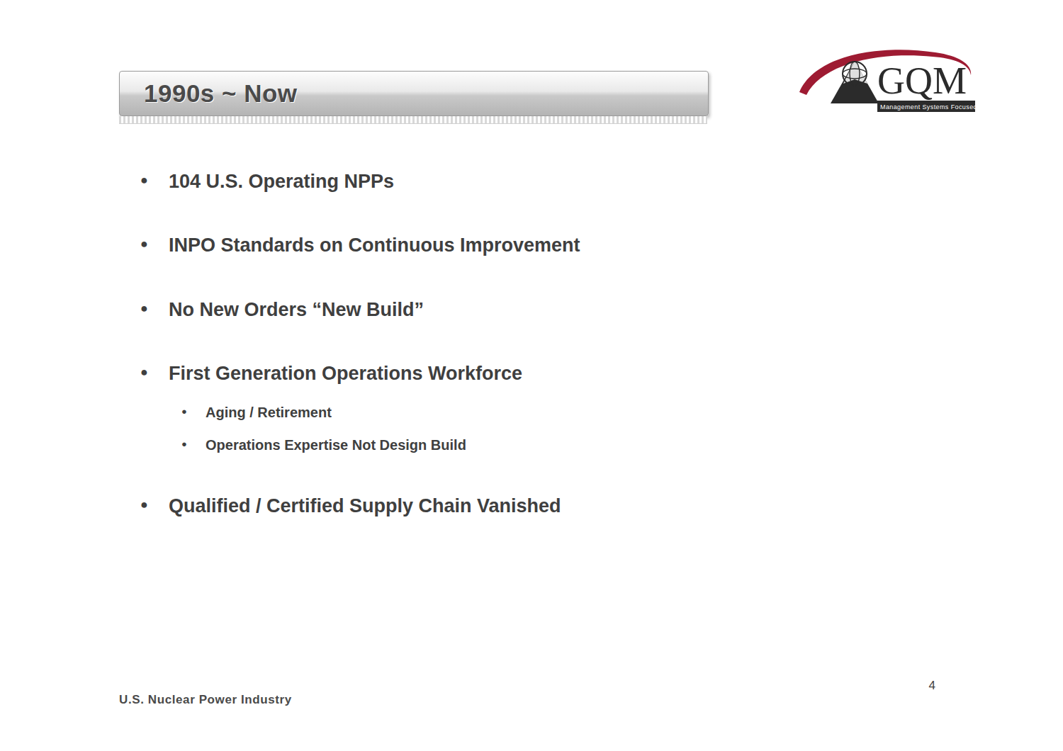1990s ~ Now
GQM Management Systems Focused on Quality
104 U.S. Operating NPPs
INPO Standards on Continuous Improvement
No New Orders “New Build”
First Generation Operations Workforce
Aging / Retirement
Operations Expertise Not Design Build
Qualified / Certified Supply Chain Vanished
U.S. Nuclear Power Industry
4